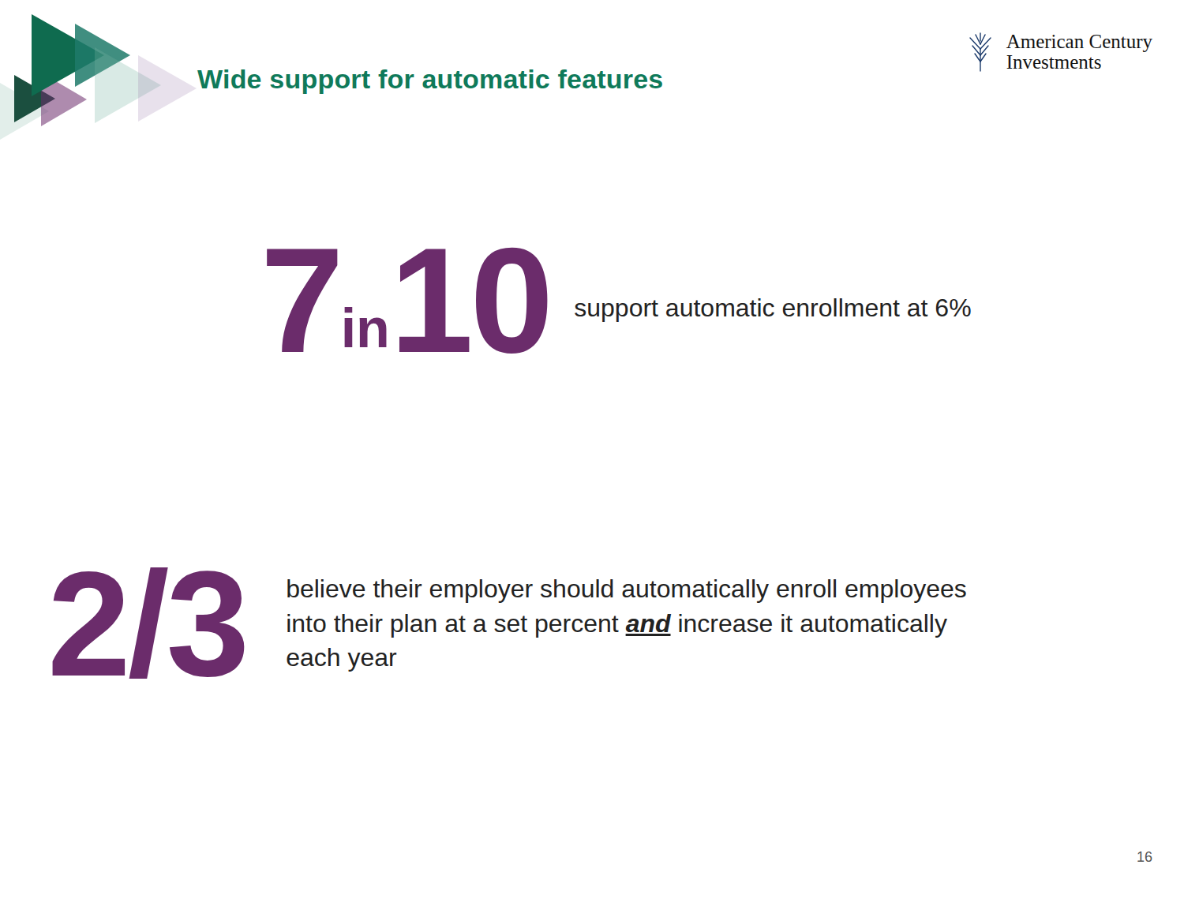Wide support for automatic features
American Century
Investments
7in10
support automatic enrollment at 6%
2/3
believe their employer should automatically enroll employees into their plan at a set percent and increase it automatically each year
16